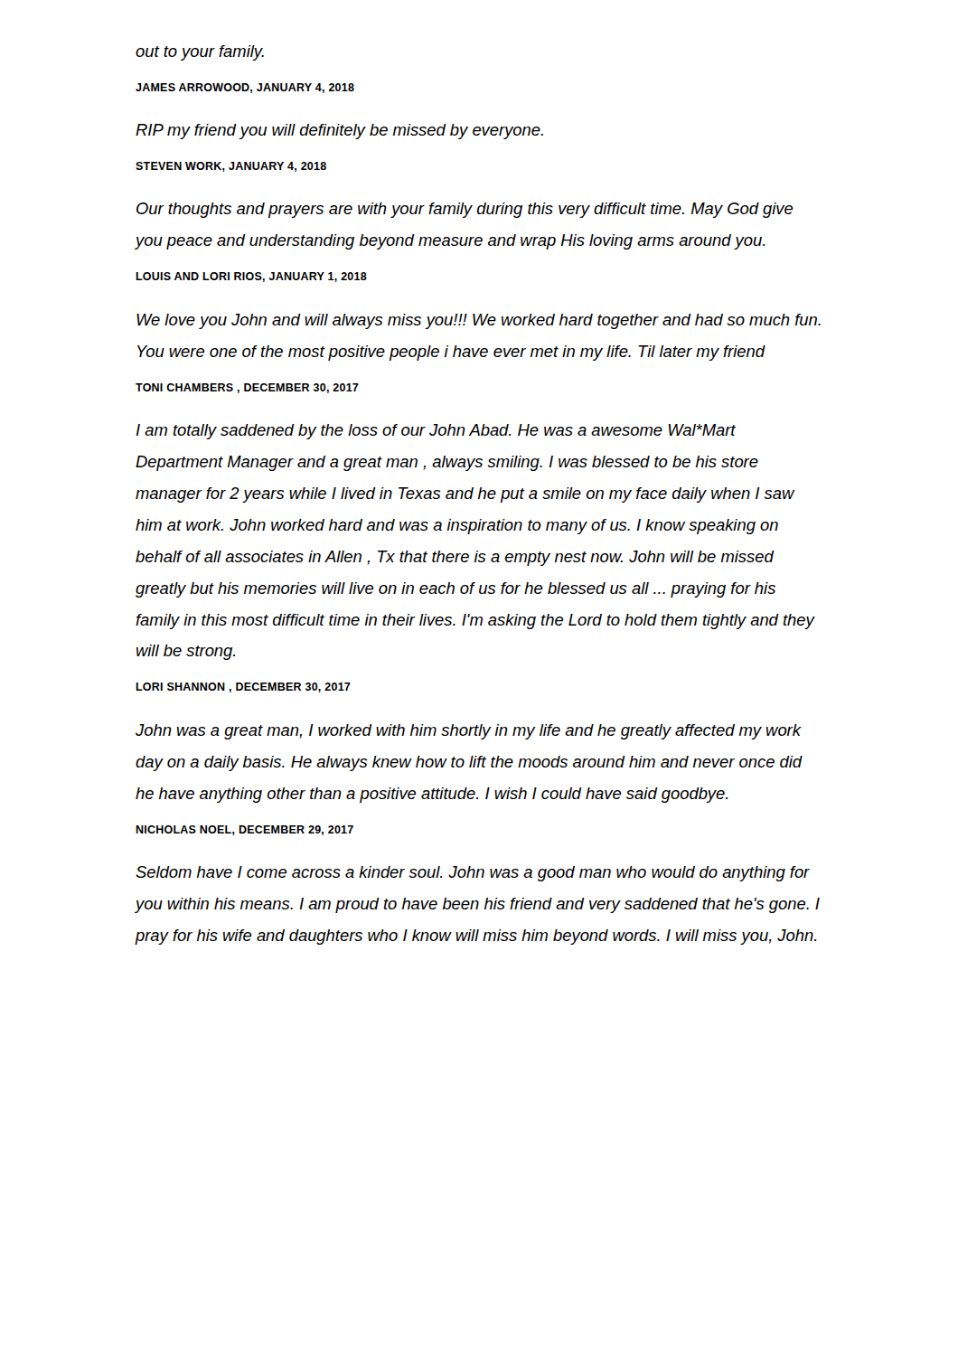out to your family.
James Arrowood, January 4, 2018
RIP my friend you will definitely be missed by everyone.
Steven Work, January 4, 2018
Our thoughts and prayers are with your family during this very difficult time. May God give you peace and understanding beyond measure and wrap His loving arms around you.
Louis and Lori Rios, January 1, 2018
We love you John and will always miss you!!! We worked hard together and had so much fun. You were one of the most positive people i have ever met in my life. Til later my friend
Toni Chambers , December 30, 2017
I am totally saddened by the loss of our John Abad. He was a awesome Wal*Mart Department Manager and a great man , always smiling. I was blessed to be his store manager for 2 years while I lived in Texas and he put a smile on my face daily when I saw him at work. John worked hard and was a inspiration to many of us. I know speaking on behalf of all associates in Allen , Tx that there is a empty nest now. John will be missed greatly but his memories will live on in each of us for he blessed us all ... praying for his family in this most difficult time in their lives. I'm asking the Lord to hold them tightly and they will be strong.
Lori Shannon , December 30, 2017
John was a great man, I worked with him shortly in my life and he greatly affected my work day on a daily basis. He always knew how to lift the moods around him and never once did he have anything other than a positive attitude. I wish I could have said goodbye.
Nicholas Noel, December 29, 2017
Seldom have I come across a kinder soul. John was a good man who would do anything for you within his means. I am proud to have been his friend and very saddened that he's gone. I pray for his wife and daughters who I know will miss him beyond words. I will miss you, John.